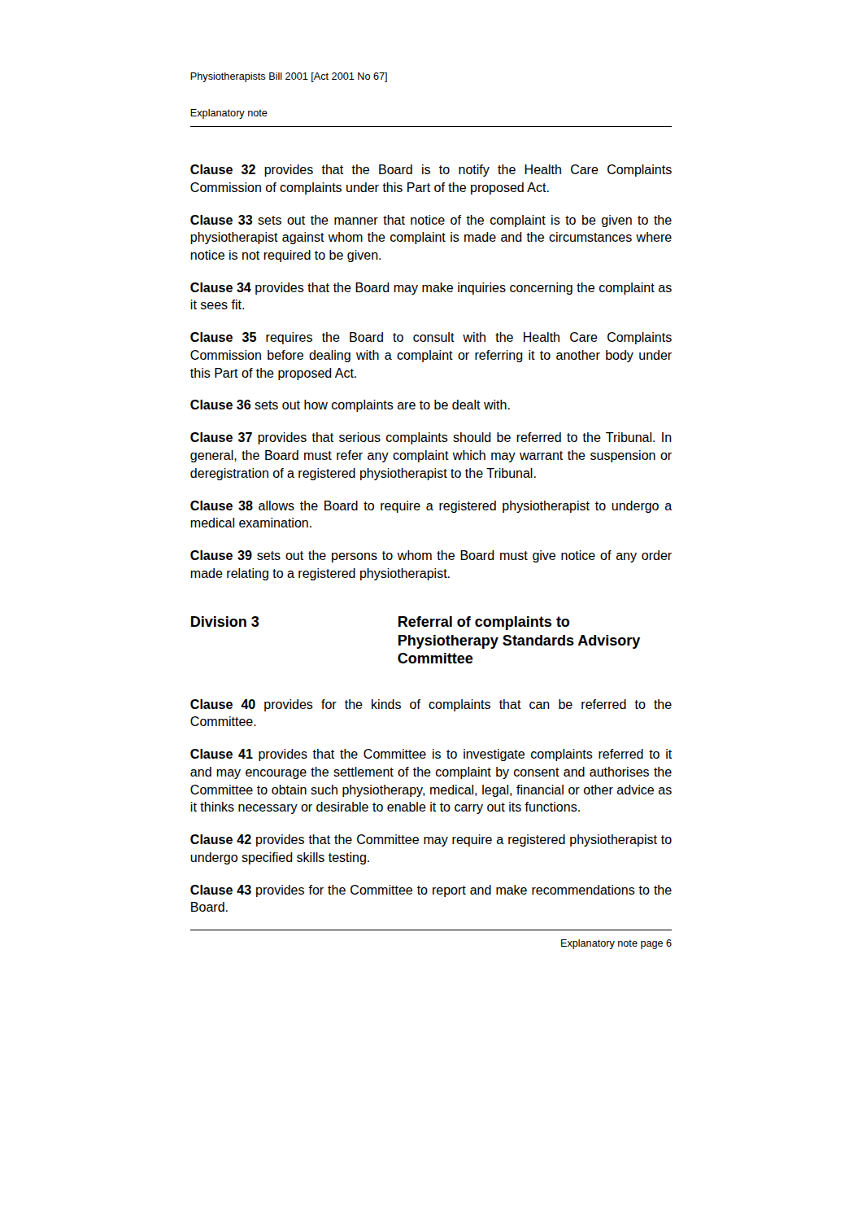Physiotherapists Bill 2001 [Act 2001 No 67]
Explanatory note
Clause 32 provides that the Board is to notify the Health Care Complaints Commission of complaints under this Part of the proposed Act.
Clause 33 sets out the manner that notice of the complaint is to be given to the physiotherapist against whom the complaint is made and the circumstances where notice is not required to be given.
Clause 34 provides that the Board may make inquiries concerning the complaint as it sees fit.
Clause 35 requires the Board to consult with the Health Care Complaints Commission before dealing with a complaint or referring it to another body under this Part of the proposed Act.
Clause 36 sets out how complaints are to be dealt with.
Clause 37 provides that serious complaints should be referred to the Tribunal. In general, the Board must refer any complaint which may warrant the suspension or deregistration of a registered physiotherapist to the Tribunal.
Clause 38 allows the Board to require a registered physiotherapist to undergo a medical examination.
Clause 39 sets out the persons to whom the Board must give notice of any order made relating to a registered physiotherapist.
Division 3 Referral of complaints to Physiotherapy Standards Advisory Committee
Clause 40 provides for the kinds of complaints that can be referred to the Committee.
Clause 41 provides that the Committee is to investigate complaints referred to it and may encourage the settlement of the complaint by consent and authorises the Committee to obtain such physiotherapy, medical, legal, financial or other advice as it thinks necessary or desirable to enable it to carry out its functions.
Clause 42 provides that the Committee may require a registered physiotherapist to undergo specified skills testing.
Clause 43 provides for the Committee to report and make recommendations to the Board.
Explanatory note page 6